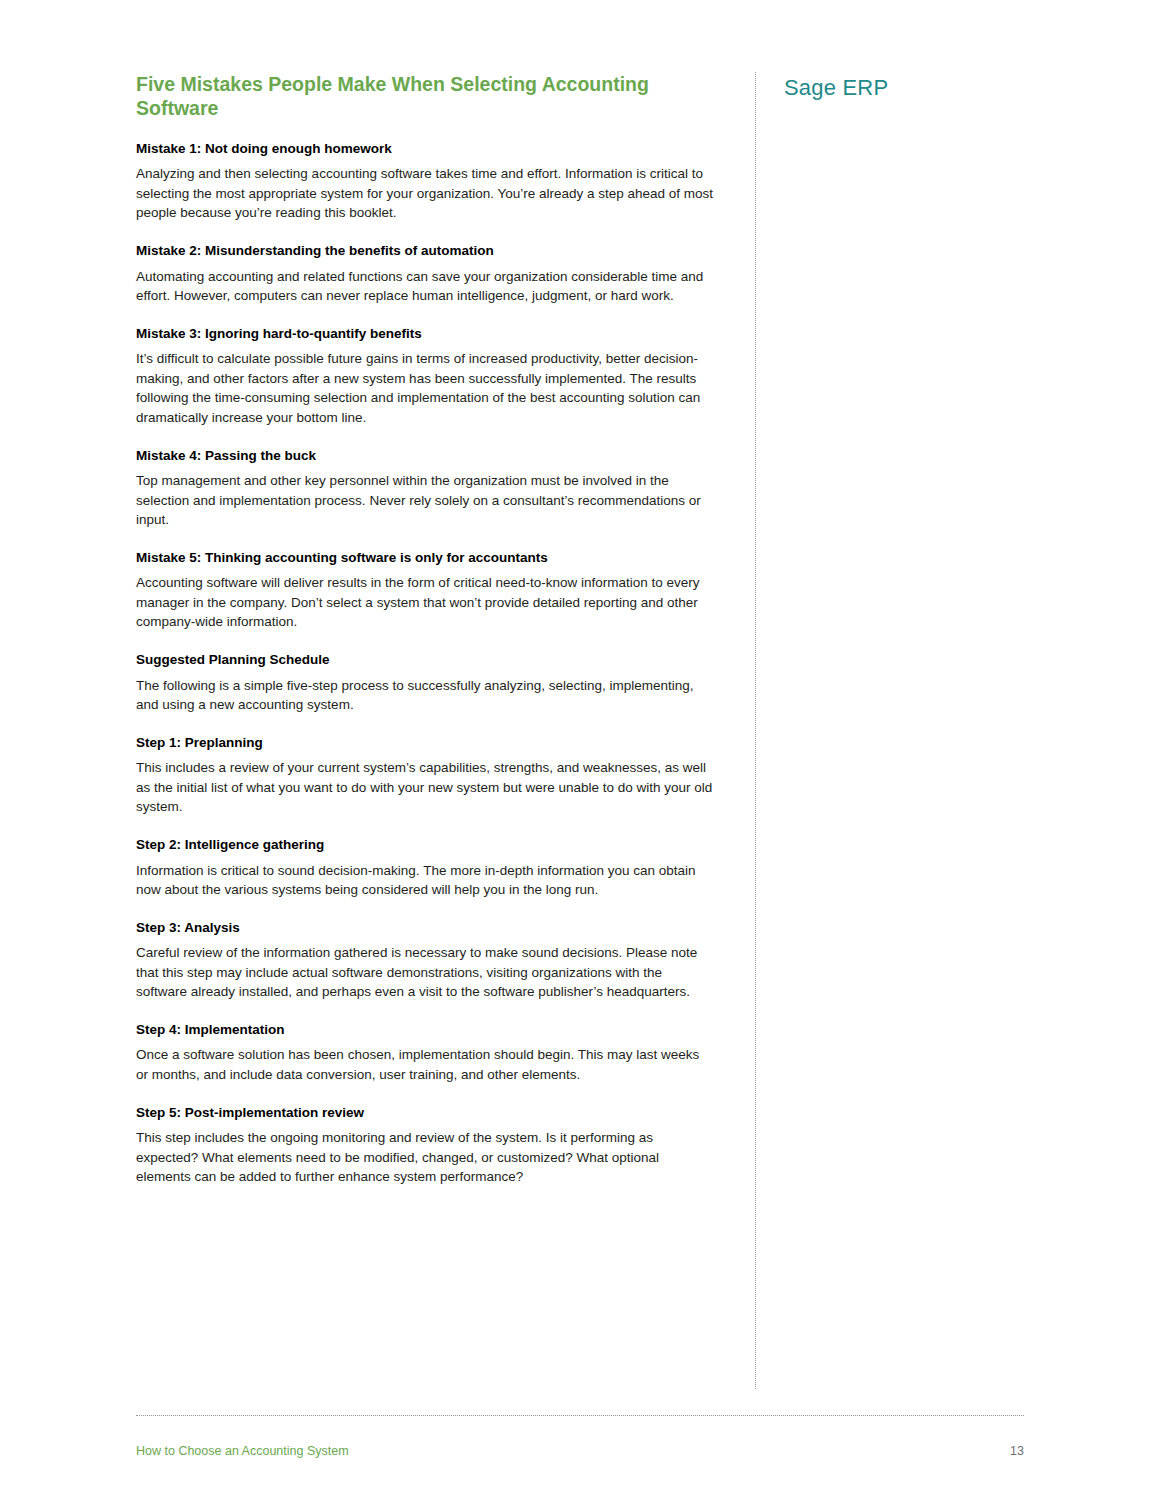Five Mistakes People Make When Selecting Accounting Software
Mistake 1: Not doing enough homework
Analyzing and then selecting accounting software takes time and effort. Information is critical to selecting the most appropriate system for your organization. You’re already a step ahead of most people because you’re reading this booklet.
Mistake 2: Misunderstanding the benefits of automation
Automating accounting and related functions can save your organization considerable time and effort. However, computers can never replace human intelligence, judgment, or hard work.
Mistake 3: Ignoring hard-to-quantify benefits
It’s difficult to calculate possible future gains in terms of increased productivity, better decision-making, and other factors after a new system has been successfully implemented. The results following the time-consuming selection and implementation of the best accounting solution can dramatically increase your bottom line.
Mistake 4: Passing the buck
Top management and other key personnel within the organization must be involved in the selection and implementation process. Never rely solely on a consultant’s recommendations or input.
Mistake 5: Thinking accounting software is only for accountants
Accounting software will deliver results in the form of critical need-to-know information to every manager in the company. Don’t select a system that won’t provide detailed reporting and other company-wide information.
Suggested Planning Schedule
The following is a simple five-step process to successfully analyzing, selecting, implementing, and using a new accounting system.
Step 1: Preplanning
This includes a review of your current system’s capabilities, strengths, and weaknesses, as well as the initial list of what you want to do with your new system but were unable to do with your old system.
Step 2: Intelligence gathering
Information is critical to sound decision-making. The more in-depth information you can obtain now about the various systems being considered will help you in the long run.
Step 3: Analysis
Careful review of the information gathered is necessary to make sound decisions. Please note that this step may include actual software demonstrations, visiting organizations with the software already installed, and perhaps even a visit to the software publisher’s headquarters.
Step 4: Implementation
Once a software solution has been chosen, implementation should begin. This may last weeks or months, and include data conversion, user training, and other elements.
Step 5: Post-implementation review
This step includes the ongoing monitoring and review of the system. Is it performing as expected? What elements need to be modified, changed, or customized? What optional elements can be added to further enhance system performance?
Sage ERP
How to Choose an Accounting System 13